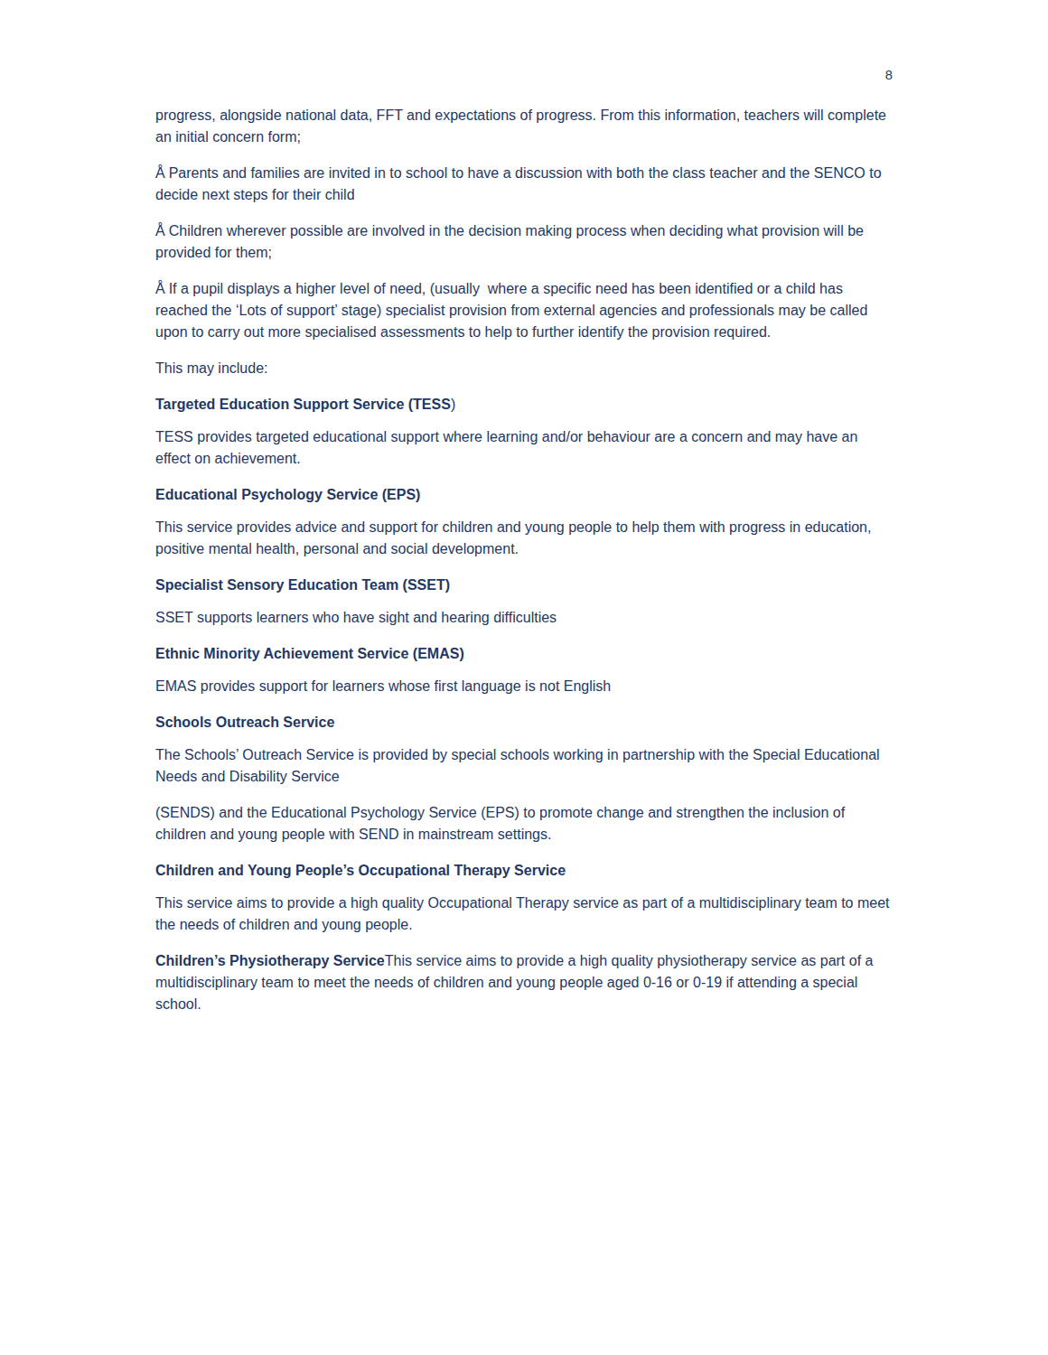8
progress, alongside national data, FFT and expectations of progress. From this information, teachers will complete an initial concern form;
Parents and families are invited in to school to have a discussion with both the class teacher and the SENCO to decide next steps for their child
Children wherever possible are involved in the decision making process when deciding what provision will be provided for them;
If a pupil displays a higher level of need, (usually where a specific need has been identified or a child has reached the ‘Lots of support’ stage) specialist provision from external agencies and professionals may be called upon to carry out more specialised assessments to help to further identify the provision required.
This may include:
Targeted Education Support Service (TESS)
TESS provides targeted educational support where learning and/or behaviour are a concern and may have an effect on achievement.
Educational Psychology Service (EPS)
This service provides advice and support for children and young people to help them with progress in education, positive mental health, personal and social development.
Specialist Sensory Education Team (SSET)
SSET supports learners who have sight and hearing difficulties
Ethnic Minority Achievement Service (EMAS)
EMAS provides support for learners whose first language is not English
Schools Outreach Service
The Schools’ Outreach Service is provided by special schools working in partnership with the Special Educational Needs and Disability Service
(SENDS) and the Educational Psychology Service (EPS) to promote change and strengthen the inclusion of children and young people with SEND in mainstream settings.
Children and Young People’s Occupational Therapy Service
This service aims to provide a high quality Occupational Therapy service as part of a multidisciplinary team to meet the needs of children and young people.
Children’s Physiotherapy Service This service aims to provide a high quality physiotherapy service as part of a multidisciplinary team to meet the needs of children and young people aged 0-16 or 0-19 if attending a special school.